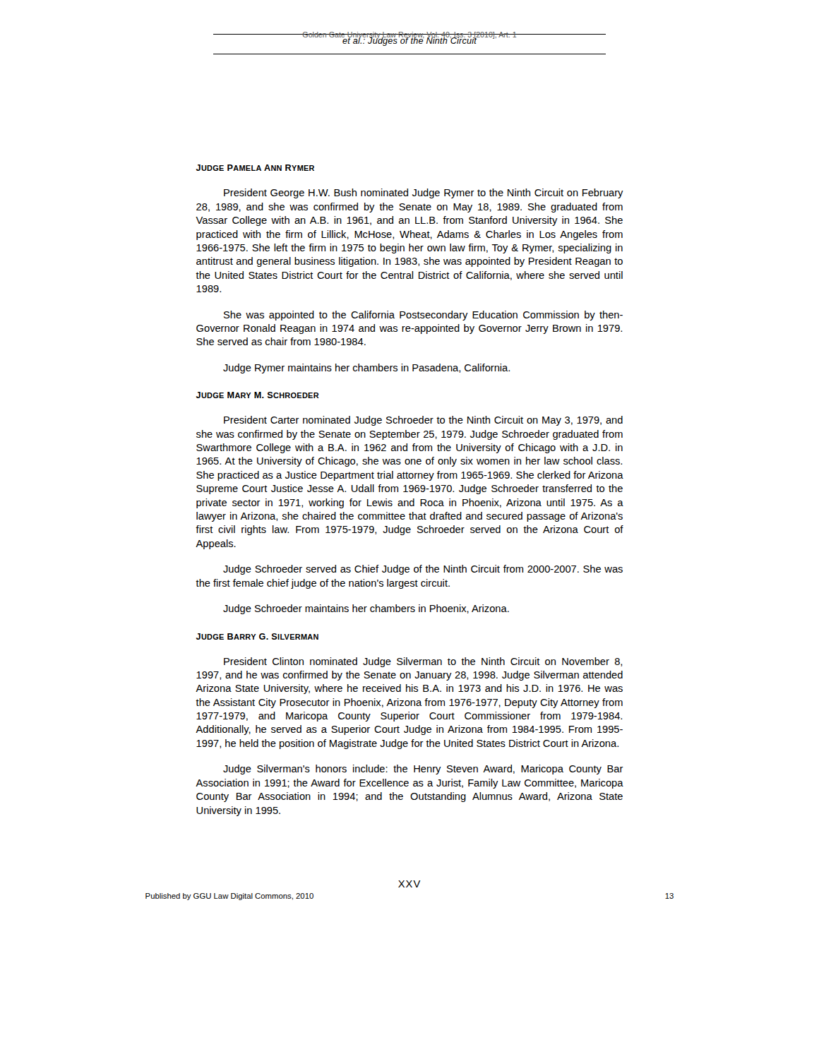Golden Gate University Law Review, Vol. 40, Iss. 3 [2010], Art. 1
et al.: Judges of the Ninth Circuit
JUDGE PAMELA ANN RYMER
President George H.W. Bush nominated Judge Rymer to the Ninth Circuit on February 28, 1989, and she was confirmed by the Senate on May 18, 1989. She graduated from Vassar College with an A.B. in 1961, and an LL.B. from Stanford University in 1964. She practiced with the firm of Lillick, McHose, Wheat, Adams & Charles in Los Angeles from 1966-1975. She left the firm in 1975 to begin her own law firm, Toy & Rymer, specializing in antitrust and general business litigation. In 1983, she was appointed by President Reagan to the United States District Court for the Central District of California, where she served until 1989.
She was appointed to the California Postsecondary Education Commission by then-Governor Ronald Reagan in 1974 and was re-appointed by Governor Jerry Brown in 1979. She served as chair from 1980-1984.
Judge Rymer maintains her chambers in Pasadena, California.
JUDGE MARY M. SCHROEDER
President Carter nominated Judge Schroeder to the Ninth Circuit on May 3, 1979, and she was confirmed by the Senate on September 25, 1979. Judge Schroeder graduated from Swarthmore College with a B.A. in 1962 and from the University of Chicago with a J.D. in 1965. At the University of Chicago, she was one of only six women in her law school class. She practiced as a Justice Department trial attorney from 1965-1969. She clerked for Arizona Supreme Court Justice Jesse A. Udall from 1969-1970. Judge Schroeder transferred to the private sector in 1971, working for Lewis and Roca in Phoenix, Arizona until 1975. As a lawyer in Arizona, she chaired the committee that drafted and secured passage of Arizona's first civil rights law. From 1975-1979, Judge Schroeder served on the Arizona Court of Appeals.
Judge Schroeder served as Chief Judge of the Ninth Circuit from 2000-2007. She was the first female chief judge of the nation's largest circuit.
Judge Schroeder maintains her chambers in Phoenix, Arizona.
JUDGE BARRY G. SILVERMAN
President Clinton nominated Judge Silverman to the Ninth Circuit on November 8, 1997, and he was confirmed by the Senate on January 28, 1998. Judge Silverman attended Arizona State University, where he received his B.A. in 1973 and his J.D. in 1976. He was the Assistant City Prosecutor in Phoenix, Arizona from 1976-1977, Deputy City Attorney from 1977-1979, and Maricopa County Superior Court Commissioner from 1979-1984. Additionally, he served as a Superior Court Judge in Arizona from 1984-1995. From 1995-1997, he held the position of Magistrate Judge for the United States District Court in Arizona.
Judge Silverman's honors include: the Henry Steven Award, Maricopa County Bar Association in 1991; the Award for Excellence as a Jurist, Family Law Committee, Maricopa County Bar Association in 1994; and the Outstanding Alumnus Award, Arizona State University in 1995.
XXV
Published by GGU Law Digital Commons, 2010
13